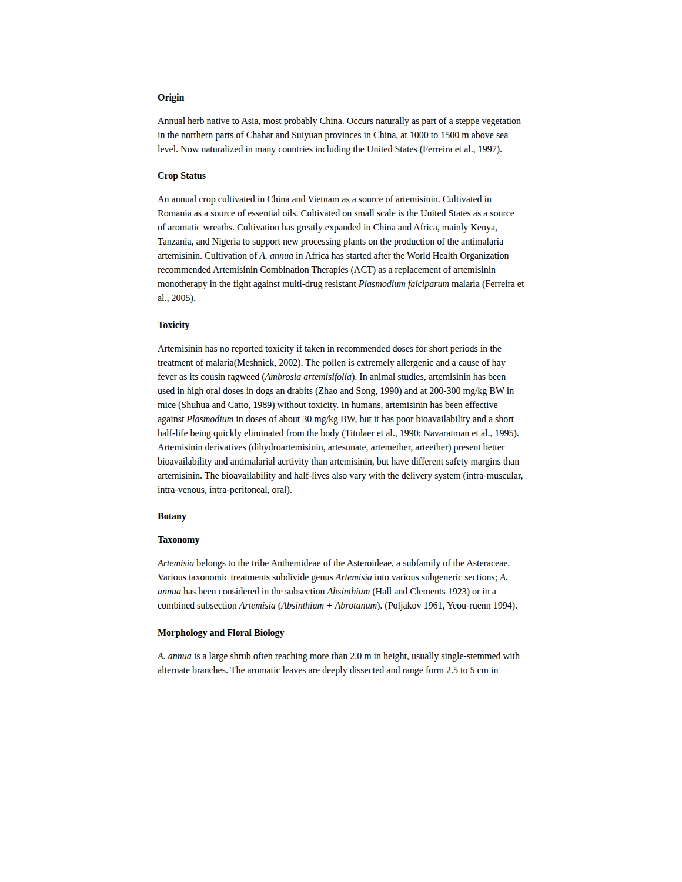Origin
Annual herb native to Asia, most probably China. Occurs naturally as part of a steppe vegetation in the northern parts of Chahar and Suiyuan provinces in China, at 1000 to 1500 m above sea level. Now naturalized in many countries including the United States (Ferreira et al., 1997).
Crop Status
An annual crop cultivated in China and Vietnam as a source of artemisinin. Cultivated in Romania as a source of essential oils. Cultivated on small scale is the United States as a source of aromatic wreaths. Cultivation has greatly expanded in China and Africa, mainly Kenya, Tanzania, and Nigeria to support new processing plants on the production of the antimalaria artemisinin. Cultivation of A. annua in Africa has started after the World Health Organization recommended Artemisinin Combination Therapies (ACT) as a replacement of artemisinin monotherapy in the fight against multi-drug resistant Plasmodium falciparum malaria (Ferreira et al., 2005).
Toxicity
Artemisinin has no reported toxicity if taken in recommended doses for short periods in the treatment of malaria(Meshnick, 2002). The pollen is extremely allergenic and a cause of hay fever as its cousin ragweed (Ambrosia artemisifolia). In animal studies, artemisinin has been used in high oral doses in dogs an drabits (Zhao and Song, 1990) and at 200-300 mg/kg BW in mice (Shuhua and Catto, 1989) without toxicity. In humans, artemisinin has been effective against Plasmodium in doses of about 30 mg/kg BW, but it has poor bioavailability and a short half-life being quickly eliminated from the body (Titulaer et al., 1990; Navaratman et al., 1995). Artemisinin derivatives (dihydroartemisinin, artesunate, artemether, arteether) present better bioavailability and antimalarial acrtivity than artemisinin, but have different safety margins than artemisinin. The bioavailability and half-lives also vary with the delivery system (intra-muscular, intra-venous, intra-peritoneal, oral).
Botany
Taxonomy
Artemisia belongs to the tribe Anthemideae of the Asteroideae, a subfamily of the Asteraceae. Various taxonomic treatments subdivide genus Artemisia into various subgeneric sections; A. annua has been considered in the subsection Absinthium (Hall and Clements 1923) or in a combined subsection Artemisia (Absinthium + Abrotanum). (Poljakov 1961, Yeou-ruenn 1994).
Morphology and Floral Biology
A. annua is a large shrub often reaching more than 2.0 m in height, usually single-stemmed with alternate branches. The aromatic leaves are deeply dissected and range form 2.5 to 5 cm in